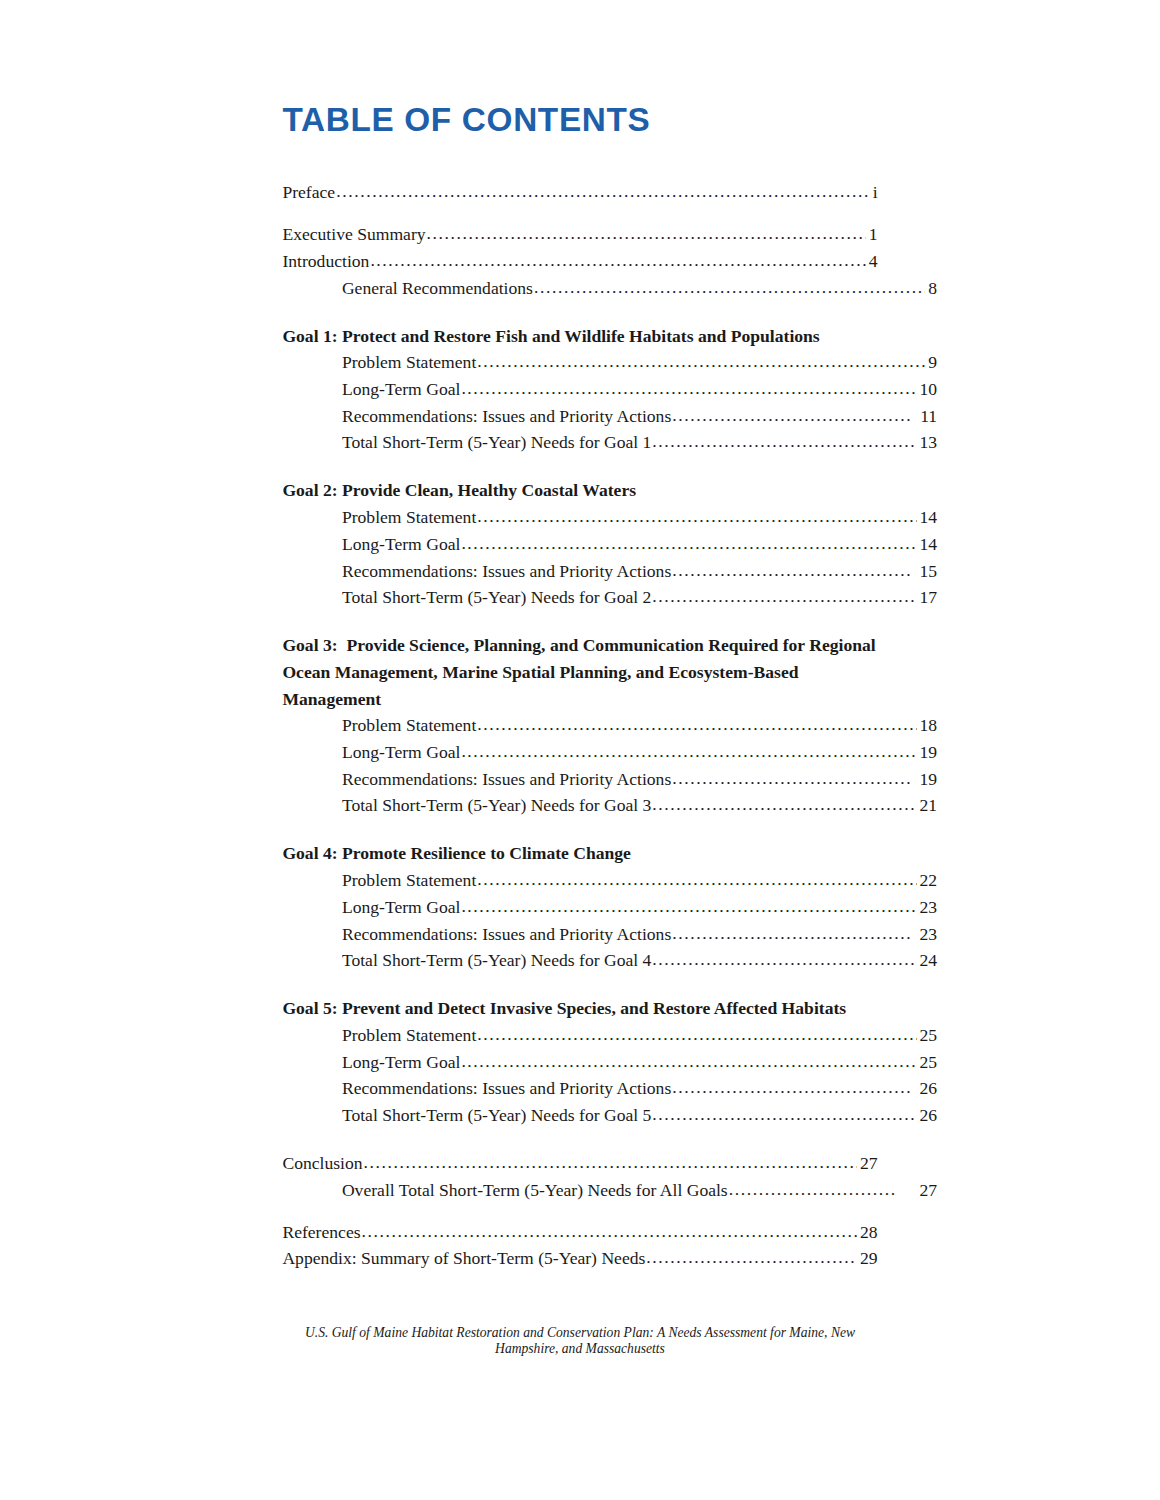Table of Contents
Preface .................................................................................................................. i
Executive Summary ................................................................................................ 1
Introduction ............................................................................................................. 4
General Recommendations .......................................................................... 8
Goal 1: Protect and Restore Fish and Wildlife Habitats and Populations
Problem Statement ..................................................................................... 9
Long-Term Goal ....................................................................................... 10
Recommendations: Issues and Priority Actions ........................................ 11
Total Short-Term (5-Year) Needs for Goal 1 ............................................ 13
Goal 2: Provide Clean, Healthy Coastal Waters
Problem Statement ..................................................................................... 14
Long-Term Goal ....................................................................................... 14
Recommendations: Issues and Priority Actions ........................................ 15
Total Short-Term (5-Year) Needs for Goal 2 ............................................ 17
Goal 3: Provide Science, Planning, and Communication Required for Regional
Ocean Management, Marine Spatial Planning, and Ecosystem-Based Management
Problem Statement ..................................................................................... 18
Long-Term Goal ....................................................................................... 19
Recommendations: Issues and Priority Actions ........................................ 19
Total Short-Term (5-Year) Needs for Goal 3 ............................................ 21
Goal 4: Promote Resilience to Climate Change
Problem Statement ..................................................................................... 22
Long-Term Goal ....................................................................................... 23
Recommendations: Issues and Priority Actions ........................................ 23
Total Short-Term (5-Year) Needs for Goal 4 ............................................ 24
Goal 5: Prevent and Detect Invasive Species, and Restore Affected Habitats
Problem Statement ..................................................................................... 25
Long-Term Goal ....................................................................................... 25
Recommendations: Issues and Priority Actions ........................................ 26
Total Short-Term (5-Year) Needs for Goal 5 ............................................ 26
Conclusion ............................................................................................................... 27
Overall Total Short-Term (5-Year) Needs for All Goals ............................ 27
References ................................................................................................................ 28
Appendix: Summary of Short-Term (5-Year) Needs ............................................. 29
U.S. Gulf of Maine Habitat Restoration and Conservation Plan: A Needs Assessment for Maine, New Hampshire, and Massachusetts